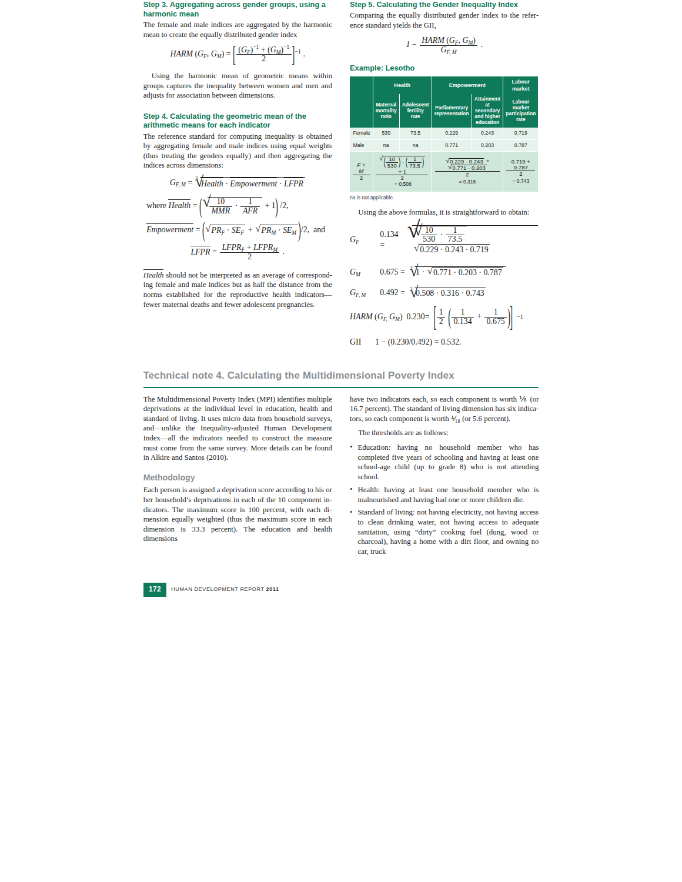Step 3. Aggregating across gender groups, using a harmonic mean
The female and male indices are aggregated by the harmonic mean to create the equally distributed gender index
HARM (GF, GM) = (GF)−1 + (GM)−1 2 −1 .
Using the harmonic mean of geometric means within groups captures the inequality between women and men and adjusts for association between dimensions.
Step 4. Calculating the geometric mean of the arithmetic means for each indicator
The reference standard for computing inequality is obtained by aggregating female and male indices using equal weights (thus treating the genders equally) and then aggregating the indices across dimensions:
GF̄, M̄ = 3 Health · Empowerment · LFPR
where Health = 10 MMR · 1 AFR + 1 /2,
Empowerment = PRF · SEF + PRM · SEM /2, and
LFPR = LFPRF + LFPRM 2 .
Health should not be interpreted as an average of corresponding female and male indices but as half the distance from the norms established for the reproductive health indicators—fewer maternal deaths and fewer adolescent pregnancies.
Step 5. Calculating the Gender Inequality Index
Comparing the equally distributed gender index to the reference standard yields the GII,
1 − HARM (GF, GM) GF̄, M̄ .
Example: Lesotho
| | Health | Empowerment | Labour market |
| --- | --- | --- | --- |
| Maternal mortality ratio | Adolescent fertility rate | Parliamentary representation | Attainment at secondary and higher education | Labour market participation rate |
| Female | 530 | 73.5 | 0.229 | 0.243 | 0.719 |
| Male | na | na | 0.771 | 0.203 | 0.787 |
| F + M 2 | 10 530 · 1 73.5 + 1 2 = 0.508 | 0.229 · 0.243 + 0.771 · 0.203 2 = 0.316 | 0.719 + 0.787 2 = 0.743 |
na is not applicable.
Using the above formulas, it is straightforward to obtain:
GF 0.134 = 3 10530 · 173.5 0.229 · 0.243 · 0.719
GM 0.675 = 3 1 · 0.771 · 0.203 · 0.787
GF̄, M̄ 0.492 = 30.508 · 0.316 · 0.743
HARM (GF, GM) 0.230= 12 10.134 + 10.675 −1
GII 1 − (0.230/0.492) = 0.532.
Technical note 4. Calculating the Multidimensional Poverty Index
The Multidimensional Poverty Index (MPI) identifies multiple deprivations at the individual level in education, health and standard of living. It uses micro data from household surveys, and—unlike the Inequality-adjusted Human Development Index—all the indicators needed to construct the measure must come from the same survey. More details can be found in Alkire and Santos (2010).
Methodology
Each person is assigned a deprivation score according to his or her household’s deprivations in each of the 10 component indicators. The maximum score is 100 percent, with each dimension equally weighted (thus the maximum score in each dimension is 33.3 percent). The education and health dimensions
have two indicators each, so each component is worth ⅙ (or 16.7 percent). The standard of living dimension has six indicators, so each component is worth ⅟₁₈ (or 5.6 percent).
The thresholds are as follows:
Education: having no household member who has completed five years of schooling and having at least one school-age child (up to grade 8) who is not attending school.
Health: having at least one household member who is malnourished and having had one or more children die.
Standard of living: not having electricity, not having access to clean drinking water, not having access to adequate sanitation, using “dirty” cooking fuel (dung, wood or charcoal), having a home with a dirt floor, and owning no car, truck
172
Human Development Report 2011